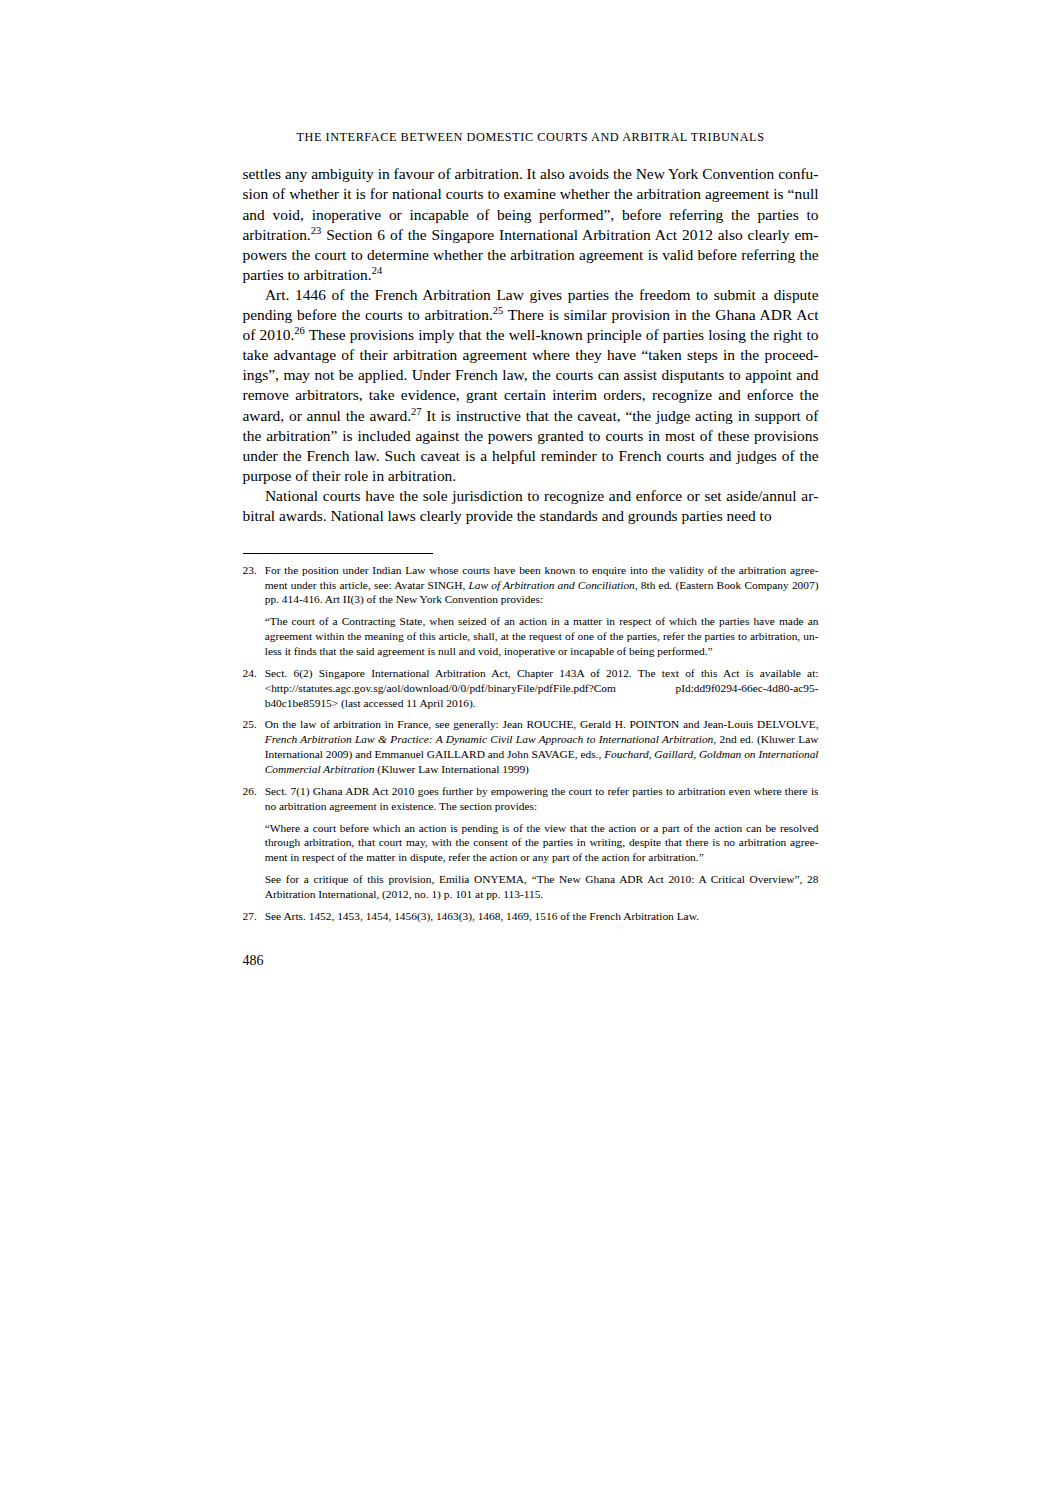The Interface Between Domestic Courts and Arbitral Tribunals
settles any ambiguity in favour of arbitration. It also avoids the New York Convention confusion of whether it is for national courts to examine whether the arbitration agreement is “null and void, inoperative or incapable of being performed”, before referring the parties to arbitration.23 Section 6 of the Singapore International Arbitration Act 2012 also clearly empowers the court to determine whether the arbitration agreement is valid before referring the parties to arbitration.24
Art. 1446 of the French Arbitration Law gives parties the freedom to submit a dispute pending before the courts to arbitration.25 There is similar provision in the Ghana ADR Act of 2010.26 These provisions imply that the well-known principle of parties losing the right to take advantage of their arbitration agreement where they have “taken steps in the proceedings”, may not be applied. Under French law, the courts can assist disputants to appoint and remove arbitrators, take evidence, grant certain interim orders, recognize and enforce the award, or annul the award.27 It is instructive that the caveat, “the judge acting in support of the arbitration” is included against the powers granted to courts in most of these provisions under the French law. Such caveat is a helpful reminder to French courts and judges of the purpose of their role in arbitration.
National courts have the sole jurisdiction to recognize and enforce or set aside/annul arbitral awards. National laws clearly provide the standards and grounds parties need to
23.
For the position under Indian Law whose courts have been known to enquire into the validity of the arbitration agreement under this article, see: Avatar SINGH, Law of Arbitration and Conciliation, 8th ed. (Eastern Book Company 2007) pp. 414-416. Art II(3) of the New York Convention provides:
“The court of a Contracting State, when seized of an action in a matter in respect of which the parties have made an agreement within the meaning of this article, shall, at the request of one of the parties, refer the parties to arbitration, unless it finds that the said agreement is null and void, inoperative or incapable of being performed.”
24.
Sect. 6(2) Singapore International Arbitration Act, Chapter 143A of 2012. The text of this Act is available at: <http://statutes.agc.gov.sg/aol/download/0/0/pdf/binaryFile/pdfFile.pdf?Com pId:dd9f0294-66ec-4d80-ac95-b40c1be85915> (last accessed 11 April 2016).
25.
On the law of arbitration in France, see generally: Jean ROUCHE, Gerald H. POINTON and Jean-Louis DELVOLVE, French Arbitration Law & Practice: A Dynamic Civil Law Approach to International Arbitration, 2nd ed. (Kluwer Law International 2009) and Emmanuel GAILLARD and John SAVAGE, eds., Fouchard, Gaillard, Goldman on International Commercial Arbitration (Kluwer Law International 1999)
26.
Sect. 7(1) Ghana ADR Act 2010 goes further by empowering the court to refer parties to arbitration even where there is no arbitration agreement in existence. The section provides:
“Where a court before which an action is pending is of the view that the action or a part of the action can be resolved through arbitration, that court may, with the consent of the parties in writing, despite that there is no arbitration agreement in respect of the matter in dispute, refer the action or any part of the action for arbitration.”
See for a critique of this provision, Emilia ONYEMA, “The New Ghana ADR Act 2010: A Critical Overview”, 28 Arbitration International, (2012, no. 1) p. 101 at pp. 113-115.
27.
See Arts. 1452, 1453, 1454, 1456(3), 1463(3), 1468, 1469, 1516 of the French Arbitration Law.
486